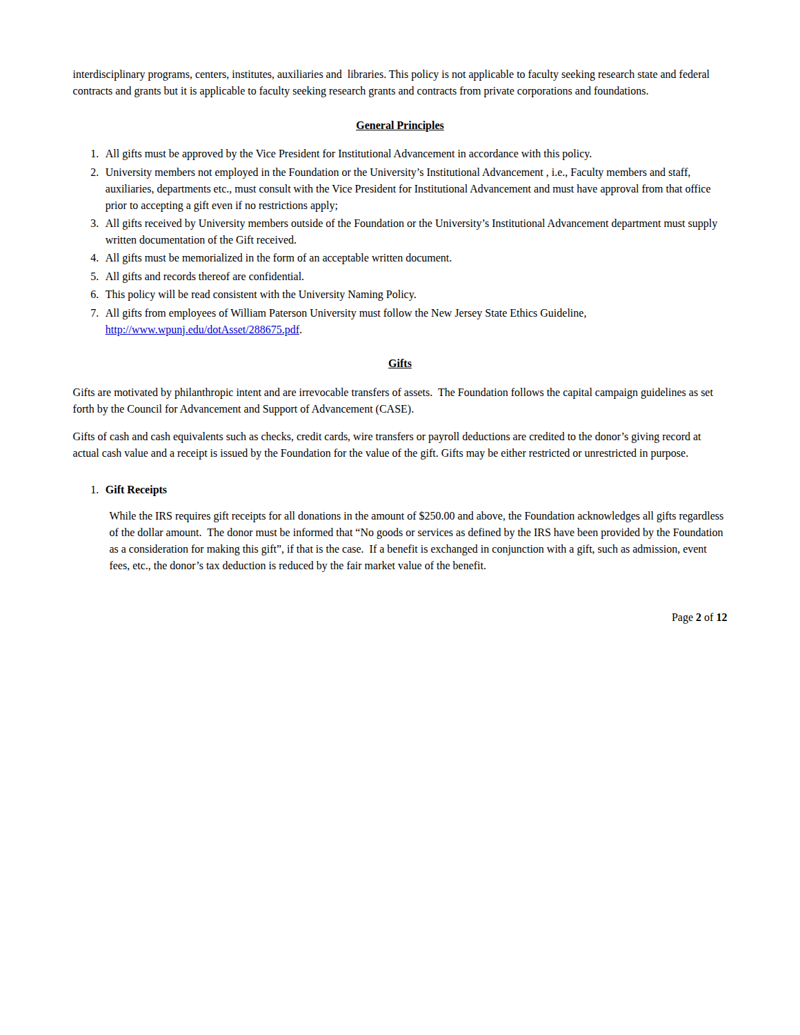interdisciplinary programs, centers, institutes, auxiliaries and libraries. This policy is not applicable to faculty seeking research state and federal contracts and grants but it is applicable to faculty seeking research grants and contracts from private corporations and foundations.
General Principles
All gifts must be approved by the Vice President for Institutional Advancement in accordance with this policy.
University members not employed in the Foundation or the University’s Institutional Advancement , i.e., Faculty members and staff, auxiliaries, departments etc., must consult with the Vice President for Institutional Advancement and must have approval from that office prior to accepting a gift even if no restrictions apply;
All gifts received by University members outside of the Foundation or the University’s Institutional Advancement department must supply written documentation of the Gift received.
All gifts must be memorialized in the form of an acceptable written document.
All gifts and records thereof are confidential.
This policy will be read consistent with the University Naming Policy.
All gifts from employees of William Paterson University must follow the New Jersey State Ethics Guideline, http://www.wpunj.edu/dotAsset/288675.pdf.
Gifts
Gifts are motivated by philanthropic intent and are irrevocable transfers of assets. The Foundation follows the capital campaign guidelines as set forth by the Council for Advancement and Support of Advancement (CASE).
Gifts of cash and cash equivalents such as checks, credit cards, wire transfers or payroll deductions are credited to the donor’s giving record at actual cash value and a receipt is issued by the Foundation for the value of the gift. Gifts may be either restricted or unrestricted in purpose.
Gift Receipts
While the IRS requires gift receipts for all donations in the amount of $250.00 and above, the Foundation acknowledges all gifts regardless of the dollar amount. The donor must be informed that “No goods or services as defined by the IRS have been provided by the Foundation as a consideration for making this gift”, if that is the case. If a benefit is exchanged in conjunction with a gift, such as admission, event fees, etc., the donor’s tax deduction is reduced by the fair market value of the benefit.
Page 2 of 12